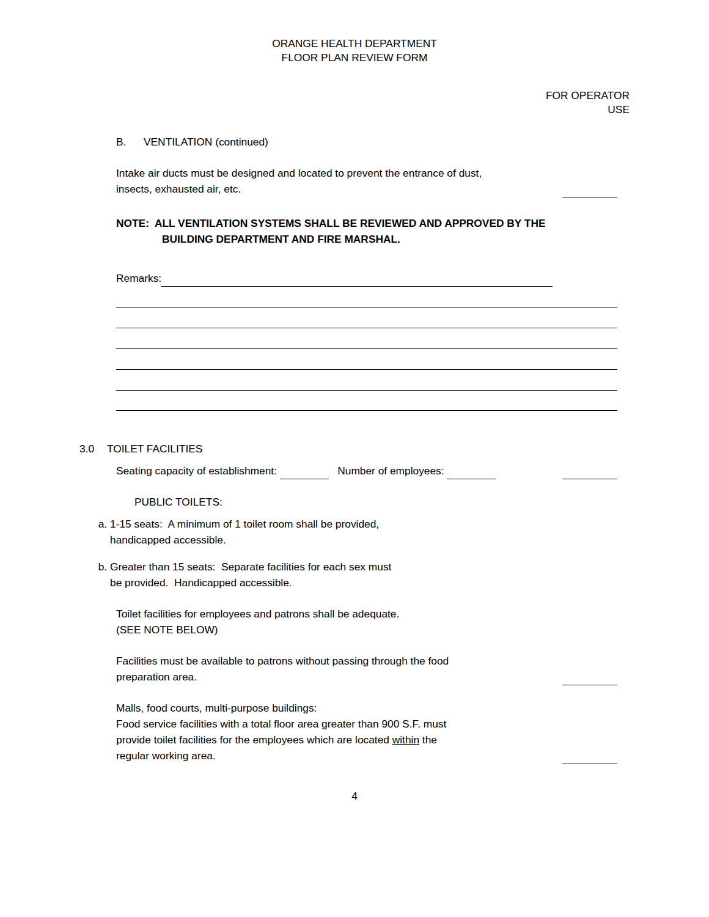ORANGE HEALTH DEPARTMENT
FLOOR PLAN REVIEW FORM
FOR OPERATOR
USE
B. VENTILATION (continued)
Intake air ducts must be designed and located to prevent the entrance of dust,
insects, exhausted air, etc.
NOTE: ALL VENTILATION SYSTEMS SHALL BE REVIEWED AND APPROVED BY THE BUILDING DEPARTMENT AND FIRE MARSHAL.
Remarks:
3.0 TOILET FACILITIES
Seating capacity of establishment: Number of employees:
PUBLIC TOILETS:
1-15 seats: A minimum of 1 toilet room shall be provided,
handicapped accessible.
Greater than 15 seats: Separate facilities for each sex must
be provided. Handicapped accessible.
Toilet facilities for employees and patrons shall be adequate.
(SEE NOTE BELOW)
Facilities must be available to patrons without passing through the food
preparation area.
Malls, food courts, multi-purpose buildings:
Food service facilities with a total floor area greater than 900 S.F. must
provide toilet facilities for the employees which are located within the
regular working area.
4